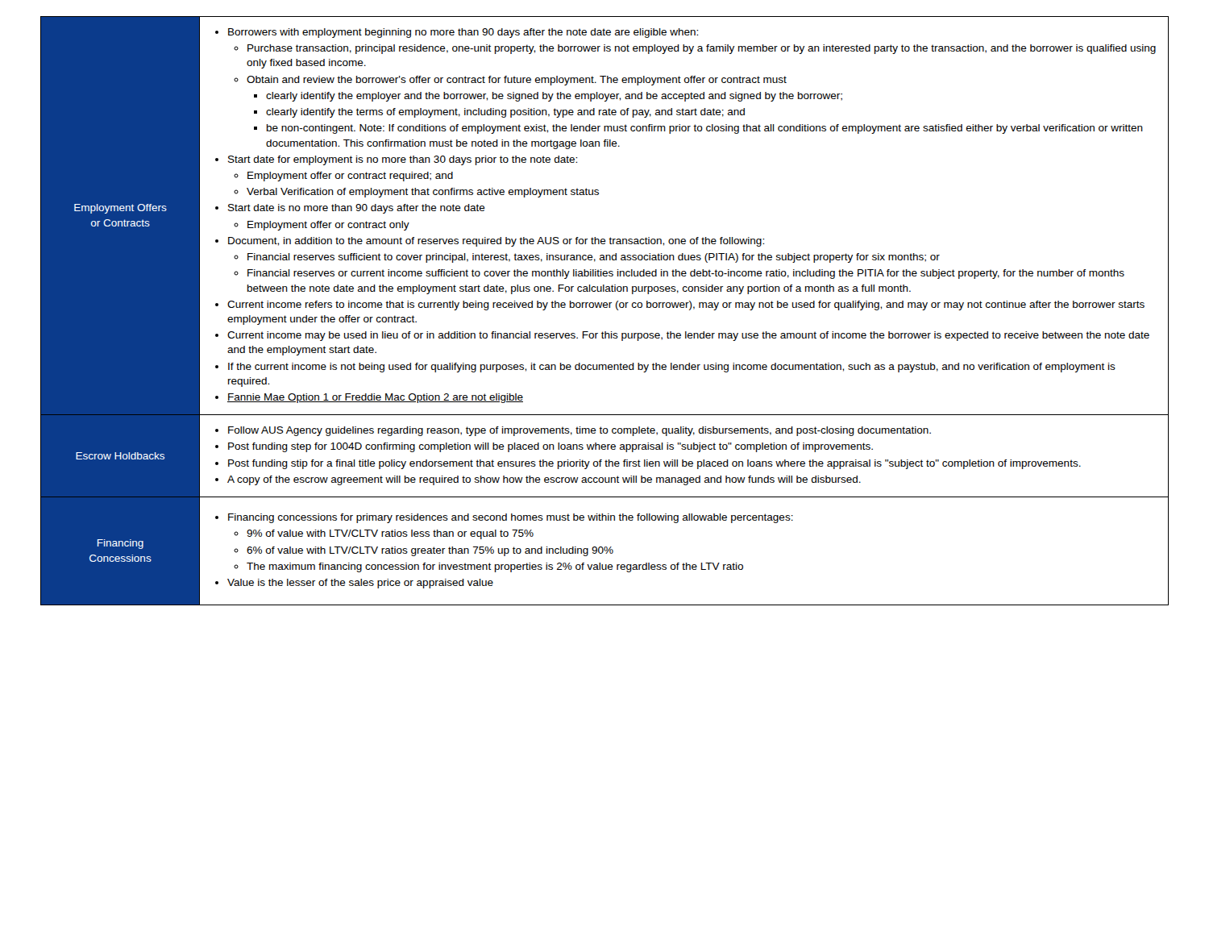| Employment Offers or Contracts | Borrowers with employment beginning no more than 90 days after the note date are eligible when: Purchase transaction, principal residence, one-unit property, the borrower is not employed by a family member or by an interested party to the transaction, and the borrower is qualified using only fixed based income. Obtain and review the borrower's offer or contract for future employment. The employment offer or contract must clearly identify the employer and the borrower, be signed by the employer, and be accepted and signed by the borrower; clearly identify the terms of employment, including position, type and rate of pay, and start date; and be non-contingent. Note: If conditions of employment exist, the lender must confirm prior to closing that all conditions of employment are satisfied either by verbal verification or written documentation. This confirmation must be noted in the mortgage loan file. Start date for employment is no more than 30 days prior to the note date: Employment offer or contract required; and Verbal Verification of employment that confirms active employment status Start date is no more than 90 days after the note date Employment offer or contract only Document, in addition to the amount of reserves required by the AUS or for the transaction, one of the following: Financial reserves sufficient to cover principal, interest, taxes, insurance, and association dues (PITIA) for the subject property for six months; or Financial reserves or current income sufficient to cover the monthly liabilities included in the debt-to-income ratio, including the PITIA for the subject property, for the number of months between the note date and the employment start date, plus one. For calculation purposes, consider any portion of a month as a full month. Current income refers to income that is currently being received by the borrower (or co borrower), may or may not be used for qualifying, and may or may not continue after the borrower starts employment under the offer or contract. Current income may be used in lieu of or in addition to financial reserves. For this purpose, the lender may use the amount of income the borrower is expected to receive between the note date and the employment start date. If the current income is not being used for qualifying purposes, it can be documented by the lender using income documentation, such as a paystub, and no verification of employment is required. Fannie Mae Option 1 or Freddie Mac Option 2 are not eligible |
| Escrow Holdbacks | Follow AUS Agency guidelines regarding reason, type of improvements, time to complete, quality, disbursements, and post-closing documentation. Post funding step for 1004D confirming completion will be placed on loans where appraisal is "subject to" completion of improvements. Post funding stip for a final title policy endorsement that ensures the priority of the first lien will be placed on loans where the appraisal is "subject to" completion of improvements. A copy of the escrow agreement will be required to show how the escrow account will be managed and how funds will be disbursed. |
| Financing Concessions | Financing concessions for primary residences and second homes must be within the following allowable percentages: 9% of value with LTV/CLTV ratios less than or equal to 75% 6% of value with LTV/CLTV ratios greater than 75% up to and including 90% The maximum financing concession for investment properties is 2% of value regardless of the LTV ratio Value is the lesser of the sales price or appraised value |